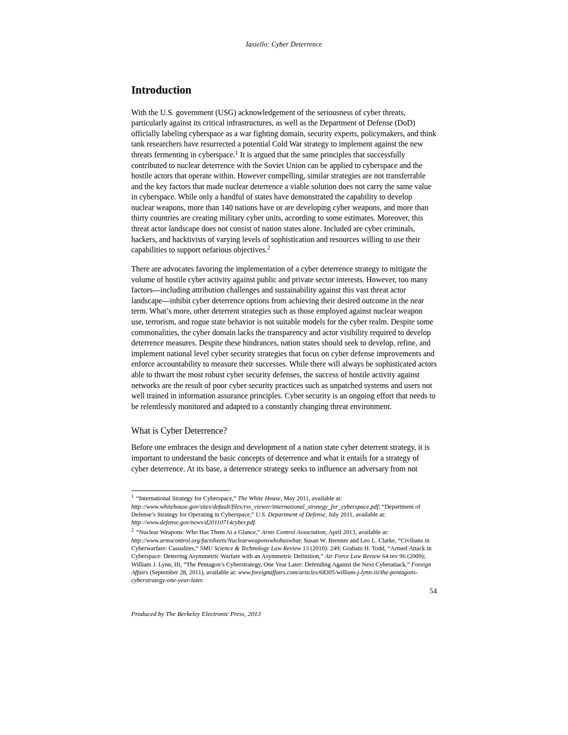Iasiello: Cyber Deterrence
Introduction
With the U.S. government (USG) acknowledgement of the seriousness of cyber threats, particularly against its critical infrastructures, as well as the Department of Defense (DoD) officially labeling cyberspace as a war fighting domain, security experts, policymakers, and think tank researchers have resurrected a potential Cold War strategy to implement against the new threats fermenting in cyberspace.1 It is argued that the same principles that successfully contributed to nuclear deterrence with the Soviet Union can be applied to cyberspace and the hostile actors that operate within. However compelling, similar strategies are not transferrable and the key factors that made nuclear deterrence a viable solution does not carry the same value in cyberspace. While only a handful of states have demonstrated the capability to develop nuclear weapons, more than 140 nations have or are developing cyber weapons, and more than thirty countries are creating military cyber units, according to some estimates. Moreover, this threat actor landscape does not consist of nation states alone. Included are cyber criminals, hackers, and hacktivists of varying levels of sophistication and resources willing to use their capabilities to support nefarious objectives.2
There are advocates favoring the implementation of a cyber deterrence strategy to mitigate the volume of hostile cyber activity against public and private sector interests. However, too many factors—including attribution challenges and sustainability against this vast threat actor landscape—inhibit cyber deterrence options from achieving their desired outcome in the near term. What’s more, other deterrent strategies such as those employed against nuclear weapon use, terrorism, and rogue state behavior is not suitable models for the cyber realm. Despite some commonalities, the cyber domain lacks the transparency and actor visibility required to develop deterrence measures. Despite these hindrances, nation states should seek to develop, refine, and implement national level cyber security strategies that focus on cyber defense improvements and enforce accountability to measure their successes. While there will always be sophisticated actors able to thwart the most robust cyber security defenses, the success of hostile activity against networks are the result of poor cyber security practices such as unpatched systems and users not well trained in information assurance principles. Cyber security is an ongoing effort that needs to be relentlessly monitored and adapted to a constantly changing threat environment.
What is Cyber Deterrence?
Before one embraces the design and development of a nation state cyber deterrent strategy, it is important to understand the basic concepts of deterrence and what it entails for a strategy of cyber deterrence. At its base, a deterrence strategy seeks to influence an adversary from not
1 “International Strategy for Cyberspace,” The White House, May 2011, available at: http://www.whitehouse.gov/sites/default/files/rss_viewer/international_strategy_for_cyberspace.pdf; “Department of Defense’s Strategy for Operating in Cyberspace,” U.S. Department of Defense, July 2011, available at: http://www.defense.gov/news/d20110714cyber.pdf.
2 “Nuclear Weapons: Who Has Them At a Glance,” Arms Control Association, April 2013, available at: http://www.armscontrol.org/factsheets/Nuclearweaponswhohaswhat; Susan W. Brenner and Leo L. Clarke, “Civilians in Cyberwarfare: Casualties,” SMU Science & Technology Law Review 13 (2010): 249; Graham H. Todd, “Armed Attack in Cyberspace: Deterring Asymmetric Warfare with an Asymmetric Definition,” Air Force Law Review 64 rev 96 (2009); William J. Lynn, III, “The Pentagon’s Cyberstrategy, One Year Later: Defending Against the Next Cyberattack,” Foreign Affairs (September 28, 2011), available at: www.foreignaffairs.com/articles/68305/william-j-lynn-iii/the-pentagons-cyberstrategy-one-year-later.
54
Produced by The Berkeley Electronic Press, 2013